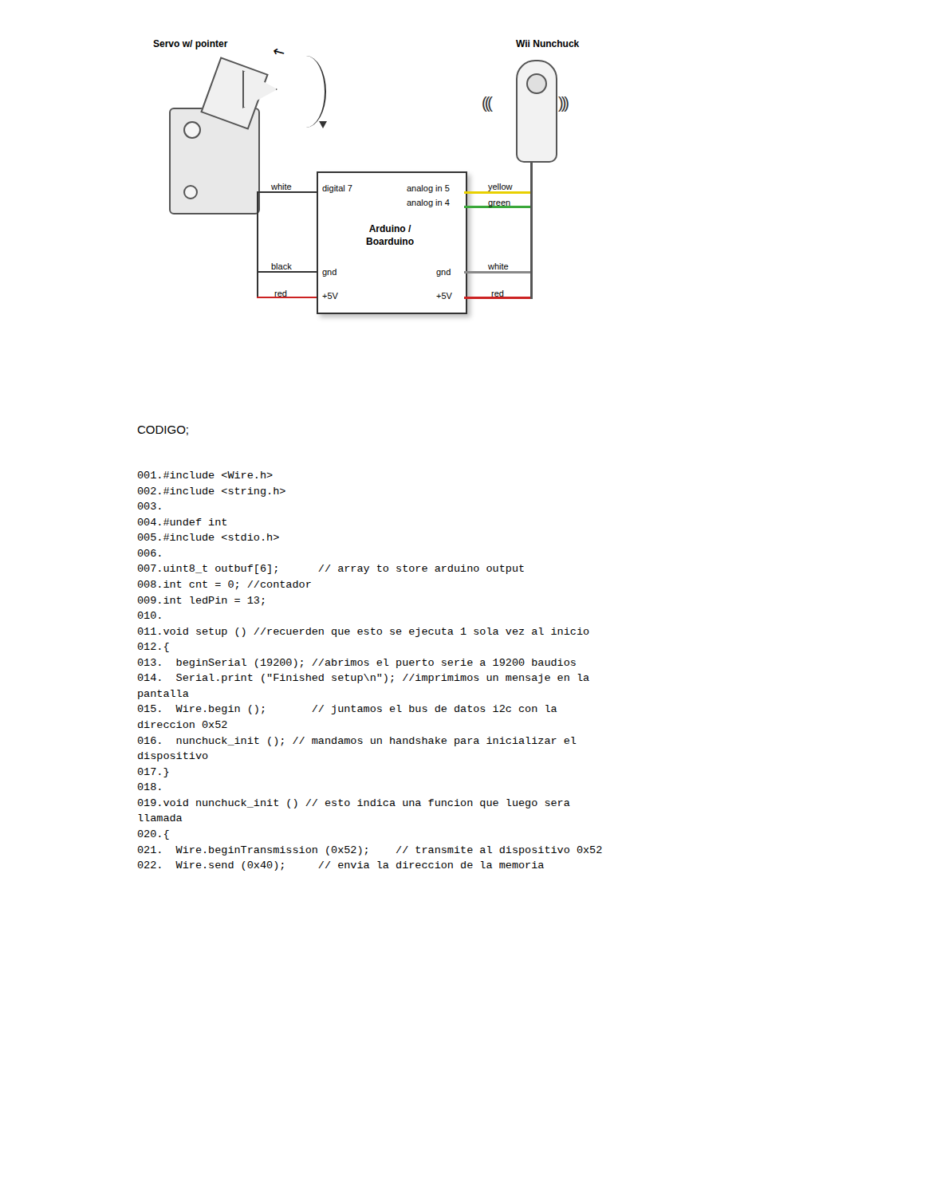Servo w/ pointer ↖ Wii Nunchuck
white black red
digital 7 analog in 5 analog in 4 Arduino /
Boarduino gnd gnd +5V +5V
yellow green white red
((( )))
CODIGO;
001.#include <Wire.h>
002.#include <string.h>
003.
004.#undef int
005.#include <stdio.h>
006.
007.uint8_t outbuf[6];      // array to store arduino output
008.int cnt = 0; //contador
009.int ledPin = 13;
010.
011.void setup () //recuerden que esto se ejecuta 1 sola vez al inicio
012.{
013.  beginSerial (19200); //abrimos el puerto serie a 19200 baudios
014.  Serial.print ("Finished setup\n"); //imprimimos un mensaje en la
pantalla
015.  Wire.begin ();       // juntamos el bus de datos i2c con la
direccion 0x52
016.  nunchuck_init (); // mandamos un handshake para inicializar el
dispositivo
017.}
018.
019.void nunchuck_init () // esto indica una funcion que luego sera
llamada
020.{
021.  Wire.beginTransmission (0x52);    // transmite al dispositivo 0x52
022.  Wire.send (0x40);     // envia la direccion de la memoria